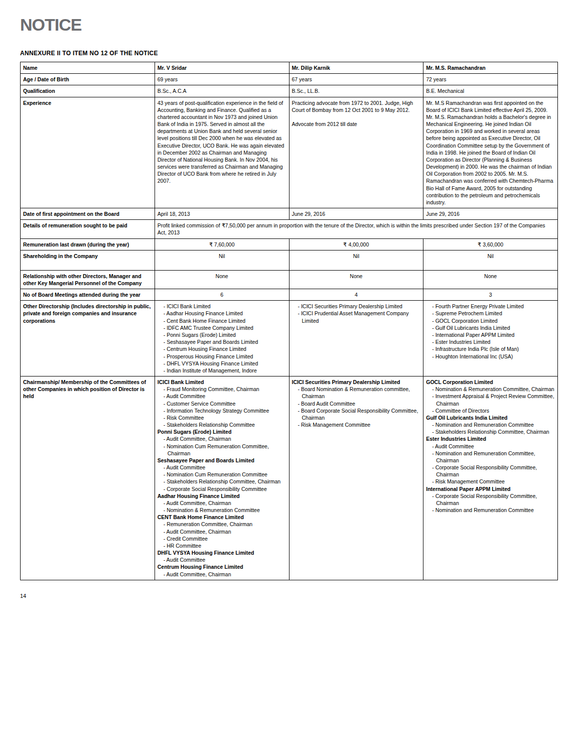NOTICE
ANNEXURE II TO ITEM NO 12 OF THE NOTICE
| Name | Mr. V Sridar | Mr. Dilip Karnik | Mr. M.S. Ramachandran |
| --- | --- | --- | --- |
| Age / Date of Birth | 69 years | 67 years | 72 years |
| Qualification | B.Sc., A.C.A | B.Sc., LL.B. | B.E. Mechanical |
| Experience | 43 years of post-qualification experience in the field of Accounting, Banking and Finance. Qualified as a chartered accountant in Nov 1973 and joined Union Bank of India in 1975. Served in almost all the departments at Union Bank and held several senior level positions till Dec 2000 when he was elevated as Executive Director, UCO Bank. He was again elevated in December 2002 as Chairman and Managing Director of National Housing Bank. In Nov 2004, his services were transferred as Chairman and Managing Director of UCO Bank from where he retired in July 2007. | Practicing advocate from 1972 to 2001. Judge, High Court of Bombay from 12 Oct 2001 to 9 May 2012. Advocate from 2012 till date | Mr. M.S Ramachandran was first appointed on the Board of ICICI Bank Limited effective April 25, 2009. Mr. M.S. Ramachandran holds a Bachelor's degree in Mechanical Engineering. He joined Indian Oil Corporation in 1969 and worked in several areas before being appointed as Executive Director, Oil Coordination Committee setup by the Government of India in 1998. He joined the Board of Indian Oil Corporation as Director (Planning & Business Development) in 2000. He was the chairman of Indian Oil Corporation from 2002 to 2005. Mr. M.S. Ramachandran was conferred with Chemtech-Pharma Bio Hall of Fame Award, 2005 for outstanding contribution to the petroleum and petrochemicals industry. |
| Date of first appointment on the Board | April 18, 2013 | June 29, 2016 | June 29, 2016 |
| Details of remuneration sought to be paid | Profit linked commission of ₹7,50,000 per annum in proportion with the tenure of the Director, which is within the limits prescribed under Section 197 of the Companies Act, 2013 |
| Remuneration last drawn (during the year) | ₹ 7,60,000 | ₹ 4,00,000 | ₹ 3,60,000 |
| Shareholding in the Company | Nil | Nil | Nil |
| Relationship with other Directors, Manager and other Key Mangerial Personnel of the Company | None | None | None |
| No of Board Meetings attended during the year | 6 | 4 | 3 |
| Other Directorship (Includes directorship in public, private and foreign companies and insurance corporations | - ICICI Bank Limited - Aadhar Housing Finance Limited - Cent Bank Home Finance Limited - IDFC AMC Trustee Company Limited - Ponni Sugars (Erode) Limited - Seshasayee Paper and Boards Limited - Centrum Housing Finance Limited - Prosperous Housing Finance Limited - DHFL VYSYA Housing Finance Limited - Indian Institute of Management, Indore | - ICICI Securities Primary Dealership Limited - ICICI Prudential Asset Management Company Limited | - Fourth Partner Energy Private Limited - Supreme Petrochem Limited - GOCL Corporation Limited - Gulf Oil Lubricants India Limited - International Paper APPM Limited - Ester Industries Limited - Infrastructure India Plc (Isle of Man) - Houghton International Inc (USA) |
| Chairmanship/ Membership of the Committees of other Companies in which position of Director is held | ICICI Bank Limited - Fraud Monitoring Committee, Chairman - Audit Committee - Customer Service Committee - Information Technology Strategy Committee - Risk Committee - Stakeholders Relationship Committee Ponni Sugars (Erode) Limited - Audit Committee, Chairman - Nomination Cum Remuneration Committee, Chairman Seshasayee Paper and Boards Limited - Audit Committee - Nomination Cum Remuneration Committee - Stakeholders Relationship Committee, Chairman - Corporate Social Responsibility Committee Aadhar Housing Finance Limited - Audit Committee, Chairman - Nomination & Remuneration Committee CENT Bank Home Finance Limited - Remuneration Committee, Chairman - Audit Committee, Chairman - Credit Committee - HR Committee DHFL VYSYA Housing Finance Limited - Audit Committee Centrum Housing Finance Limited - Audit Committee, Chairman | ICICI Securities Primary Dealership Limited - Board Nomination & Remuneration committee, Chairman - Board Audit Committee - Board Corporate Social Responsibility Committee, Chairman - Risk Management Committee | GOCL Corporation Limited - Nomination & Remuneration Committee, Chairman - Investment Appraisal & Project Review Committee, Chairman - Committee of Directors Gulf Oil Lubricants India Limited - Nomination and Remuneration Committee - Stakeholders Relationship Committee, Chairman Ester Industries Limited - Audit Committee - Nomination and Remuneration Committee, Chairman - Corporate Social Responsibility Committee, Chairman - Risk Management Committee International Paper APPM Limited - Corporate Social Responsibility Committee, Chairman - Nomination and Remuneration Committee |
14